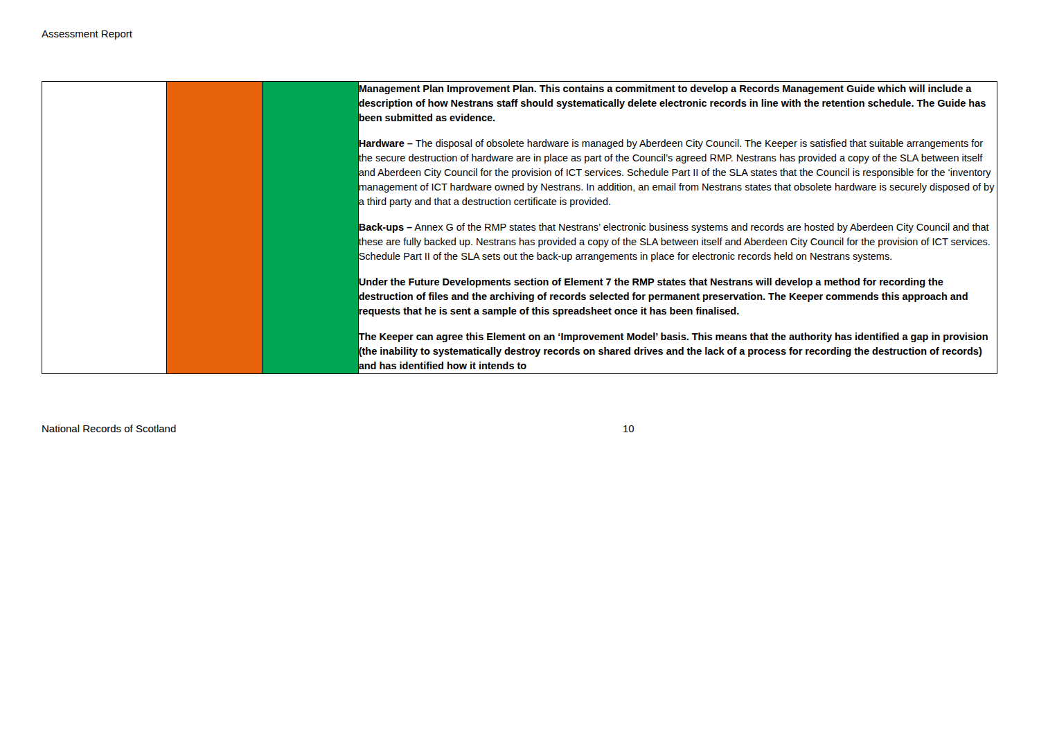Assessment Report
| | | | Management Plan Improvement Plan. This contains a commitment to develop a Records Management Guide which will include a description of how Nestrans staff should systematically delete electronic records in line with the retention schedule. The Guide has been submitted as evidence. Hardware – The disposal of obsolete hardware is managed by Aberdeen City Council. The Keeper is satisfied that suitable arrangements for the secure destruction of hardware are in place as part of the Council’s agreed RMP. Nestrans has provided a copy of the SLA between itself and Aberdeen City Council for the provision of ICT services. Schedule Part II of the SLA states that the Council is responsible for the ‘inventory management of ICT hardware owned by Nestrans. In addition, an email from Nestrans states that obsolete hardware is securely disposed of by a third party and that a destruction certificate is provided. Back-ups – Annex G of the RMP states that Nestrans’ electronic business systems and records are hosted by Aberdeen City Council and that these are fully backed up. Nestrans has provided a copy of the SLA between itself and Aberdeen City Council for the provision of ICT services. Schedule Part II of the SLA sets out the back-up arrangements in place for electronic records held on Nestrans systems. Under the Future Developments section of Element 7 the RMP states that Nestrans will develop a method for recording the destruction of files and the archiving of records selected for permanent preservation. The Keeper commends this approach and requests that he is sent a sample of this spreadsheet once it has been finalised. The Keeper can agree this Element on an ‘Improvement Model’ basis. This means that the authority has identified a gap in provision (the inability to systematically destroy records on shared drives and the lack of a process for recording the destruction of records) and has identified how it intends to |
National Records of Scotland
10